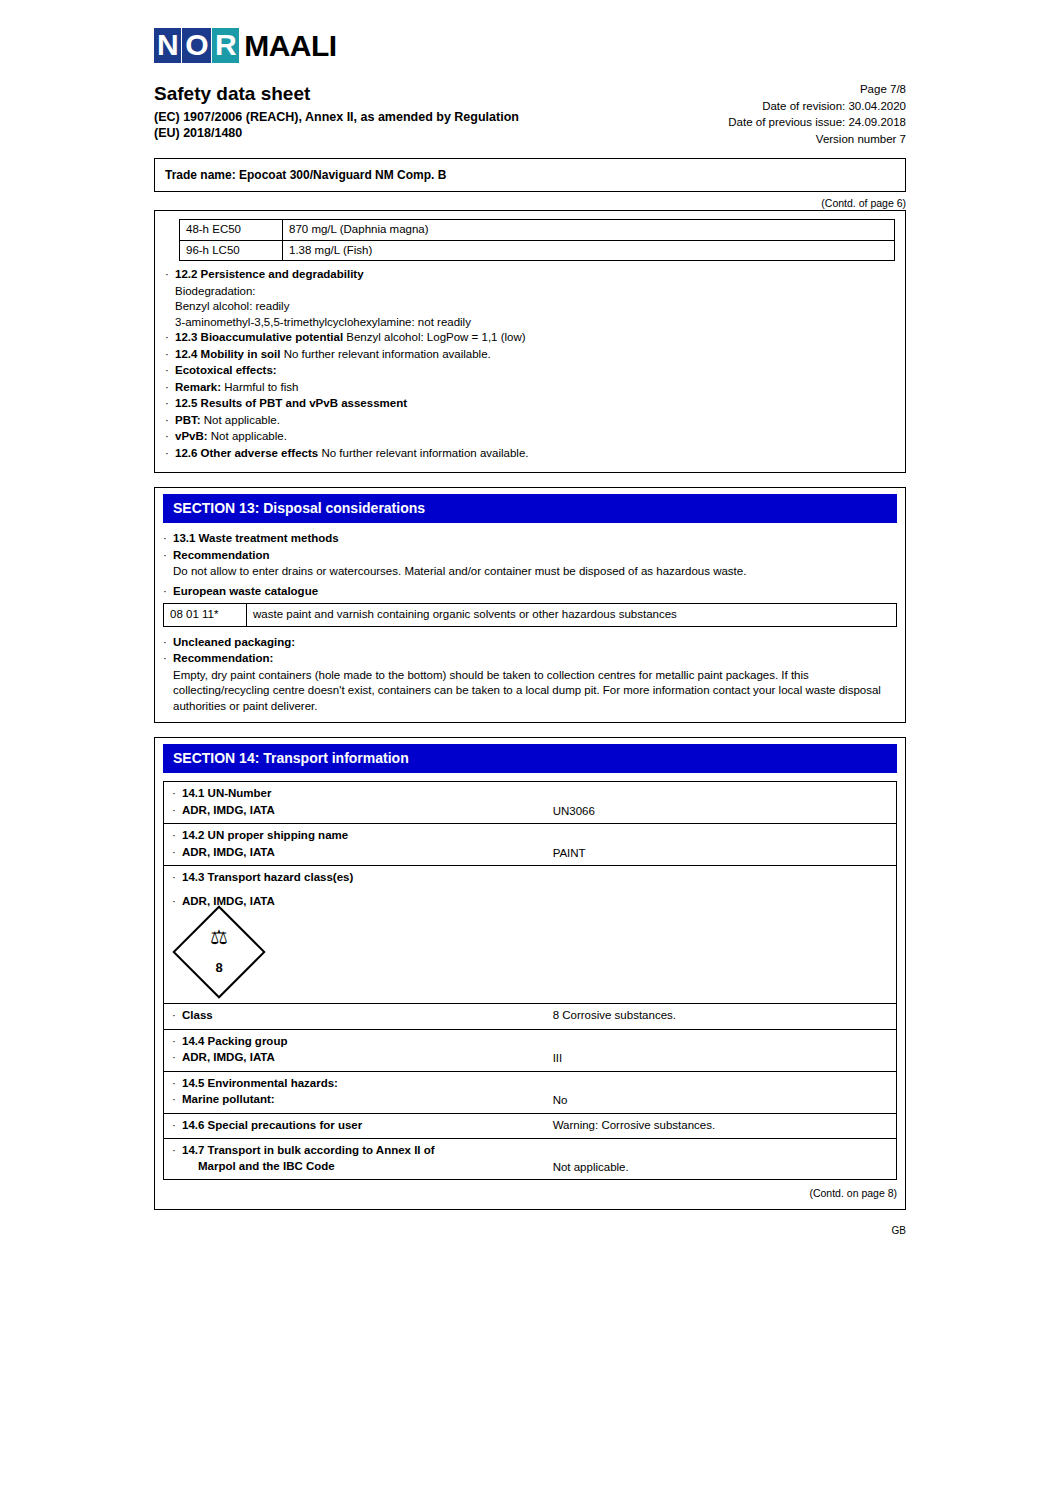NORMAALI
Safety data sheet
(EC) 1907/2006 (REACH), Annex II, as amended by Regulation
(EU) 2018/1480
Page 7/8
Date of revision: 30.04.2020
Date of previous issue: 24.09.2018
Version number 7
Trade name: Epocoat 300/Naviguard NM Comp. B
(Contd. of page 6)
| 48-h EC50 | 870 mg/L (Daphnia magna) |
| 96-h LC50 | 1.38 mg/L (Fish) |
12.2 Persistence and degradability
Biodegradation:
Benzyl alcohol: readily
3-aminomethyl-3,5,5-trimethylcyclohexylamine: not readily
12.3 Bioaccumulative potential Benzyl alcohol: LogPow = 1,1 (low)
12.4 Mobility in soil No further relevant information available.
Ecotoxical effects:
Remark: Harmful to fish
12.5 Results of PBT and vPvB assessment
PBT: Not applicable.
vPvB: Not applicable.
12.6 Other adverse effects No further relevant information available.
SECTION 13: Disposal considerations
13.1 Waste treatment methods
Recommendation
Do not allow to enter drains or watercourses. Material and/or container must be disposed of as hazardous waste.
European waste catalogue
| 08 01 11* | waste paint and varnish containing organic solvents or other hazardous substances |
Uncleaned packaging:
Recommendation:
Empty, dry paint containers (hole made to the bottom) should be taken to collection centres for metallic paint packages. If this collecting/recycling centre doesn't exist, containers can be taken to a local dump pit. For more information contact your local waste disposal authorities or paint deliverer.
SECTION 14: Transport information
14.1 UN-Number
ADR, IMDG, IATA
UN3066
14.2 UN proper shipping name
ADR, IMDG, IATA
PAINT
14.3 Transport hazard class(es)
ADR, IMDG, IATA
⚖
8
Class
8 Corrosive substances.
14.4 Packing group
ADR, IMDG, IATA
III
14.5 Environmental hazards:
Marine pollutant:
No
14.6 Special precautions for user
Warning: Corrosive substances.
14.7 Transport in bulk according to Annex II of
Marpol and the IBC Code
Not applicable.
(Contd. on page 8)
GB